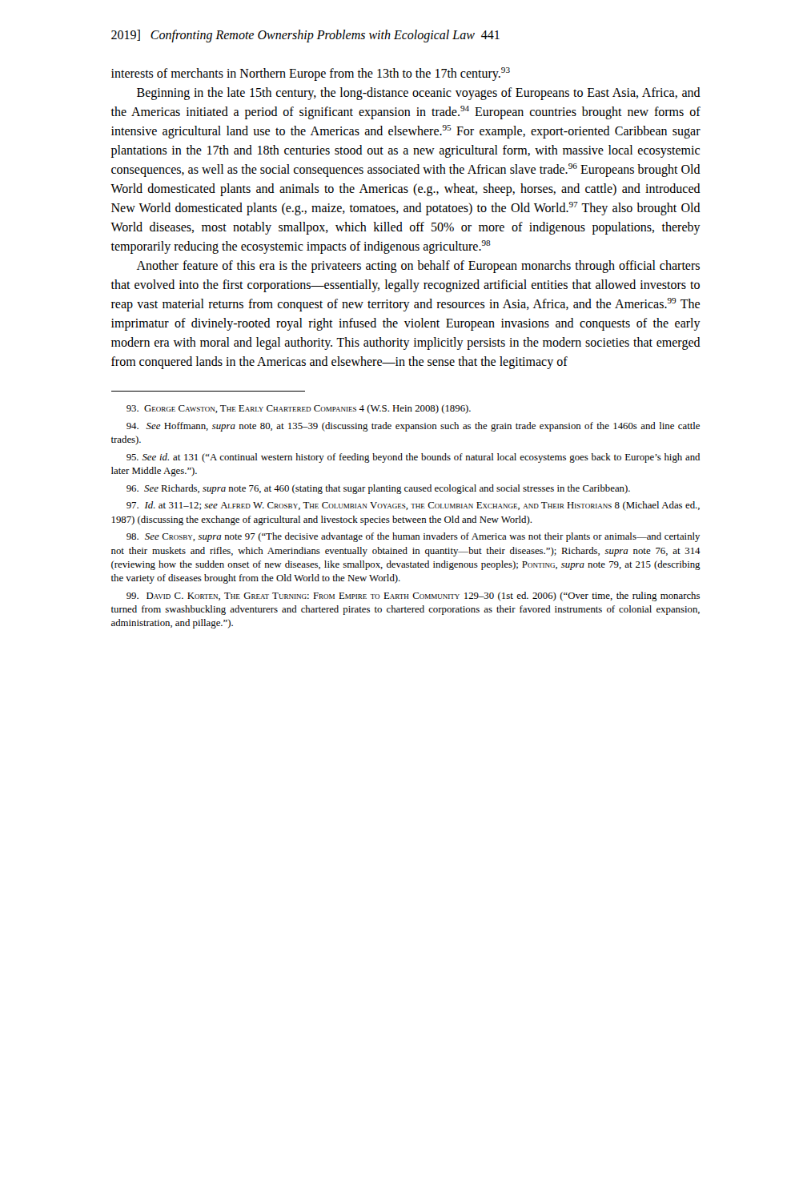2019] Confronting Remote Ownership Problems with Ecological Law 441
interests of merchants in Northern Europe from the 13th to the 17th century.93
Beginning in the late 15th century, the long-distance oceanic voyages of Europeans to East Asia, Africa, and the Americas initiated a period of significant expansion in trade.94 European countries brought new forms of intensive agricultural land use to the Americas and elsewhere.95 For example, export-oriented Caribbean sugar plantations in the 17th and 18th centuries stood out as a new agricultural form, with massive local ecosystemic consequences, as well as the social consequences associated with the African slave trade.96 Europeans brought Old World domesticated plants and animals to the Americas (e.g., wheat, sheep, horses, and cattle) and introduced New World domesticated plants (e.g., maize, tomatoes, and potatoes) to the Old World.97 They also brought Old World diseases, most notably smallpox, which killed off 50% or more of indigenous populations, thereby temporarily reducing the ecosystemic impacts of indigenous agriculture.98
Another feature of this era is the privateers acting on behalf of European monarchs through official charters that evolved into the first corporations—essentially, legally recognized artificial entities that allowed investors to reap vast material returns from conquest of new territory and resources in Asia, Africa, and the Americas.99 The imprimatur of divinely-rooted royal right infused the violent European invasions and conquests of the early modern era with moral and legal authority. This authority implicitly persists in the modern societies that emerged from conquered lands in the Americas and elsewhere—in the sense that the legitimacy of
93. George Cawston, The Early Chartered Companies 4 (W.S. Hein 2008) (1896).
94. See Hoffmann, supra note 80, at 135–39 (discussing trade expansion such as the grain trade expansion of the 1460s and line cattle trades).
95. See id. at 131 (“A continual western history of feeding beyond the bounds of natural local ecosystems goes back to Europe’s high and later Middle Ages.”).
96. See Richards, supra note 76, at 460 (stating that sugar planting caused ecological and social stresses in the Caribbean).
97. Id. at 311–12; see Alfred W. Crosby, The Columbian Voyages, the Columbian Exchange, and Their Historians 8 (Michael Adas ed., 1987) (discussing the exchange of agricultural and livestock species between the Old and New World).
98. See Crosby, supra note 97 (“The decisive advantage of the human invaders of America was not their plants or animals—and certainly not their muskets and rifles, which Amerindians eventually obtained in quantity—but their diseases.”); Richards, supra note 76, at 314 (reviewing how the sudden onset of new diseases, like smallpox, devastated indigenous peoples); Ponting, supra note 79, at 215 (describing the variety of diseases brought from the Old World to the New World).
99. David C. Korten, The Great Turning: From Empire to Earth Community 129–30 (1st ed. 2006) (“Over time, the ruling monarchs turned from swashbuckling adventurers and chartered pirates to chartered corporations as their favored instruments of colonial expansion, administration, and pillage.”).